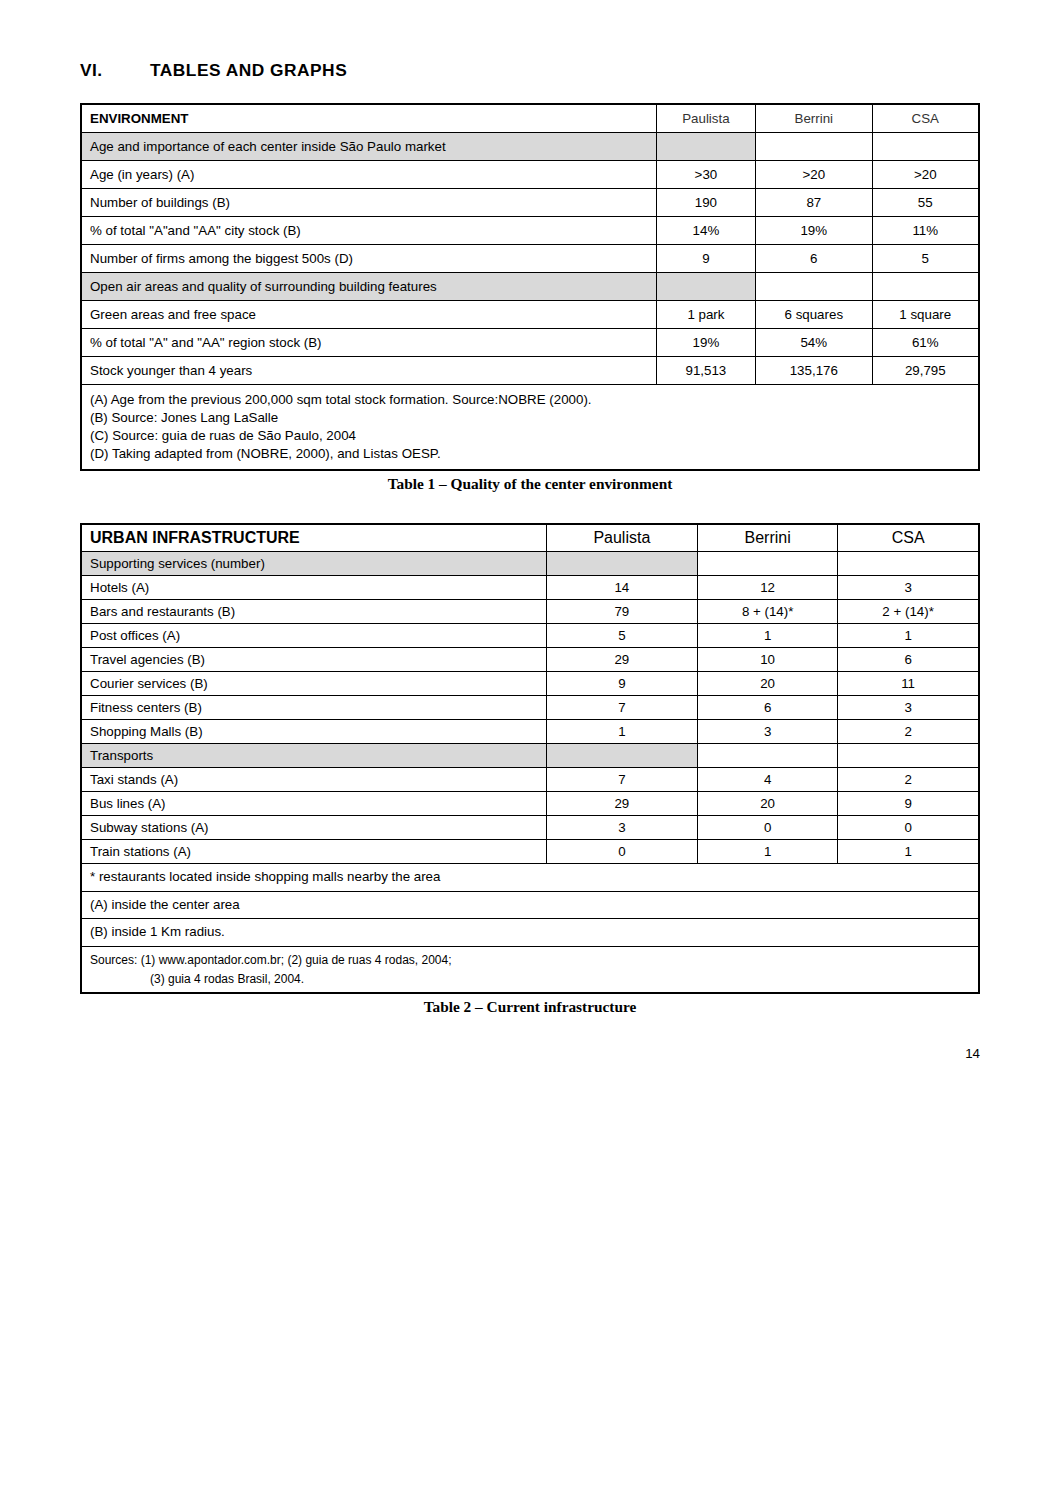VI. TABLES AND GRAPHS
| ENVIRONMENT | Paulista | Berrini | CSA |
| Age and importance of each center inside São Paulo market | | | |
| Age (in years) (A) | >30 | >20 | >20 |
| Number of buildings (B) | 190 | 87 | 55 |
| % of total "A"and "AA" city stock (B) | 14% | 19% | 11% |
| Number of firms among the biggest 500s (D) | 9 | 6 | 5 |
| Open air areas and quality of surrounding building features | | | |
| Green areas and free space | 1 park | 6 squares | 1 square |
| % of total "A" and "AA" region stock (B) | 19% | 54% | 61% |
| Stock younger than 4 years | 91,513 | 135,176 | 29,795 |
| (A) Age from the previous 200,000 sqm total stock formation. Source:NOBRE (2000). (B) Source: Jones Lang LaSalle (C) Source: guia de ruas de São Paulo, 2004 (D) Taking adapted from (NOBRE, 2000), and Listas OESP. |
Table 1 – Quality of the center environment
| URBAN INFRASTRUCTURE | Paulista | Berrini | CSA |
| Supporting services (number) | | | |
| Hotels (A) | 14 | 12 | 3 |
| Bars and restaurants (B) | 79 | 8 + (14)* | 2 + (14)* |
| Post offices (A) | 5 | 1 | 1 |
| Travel agencies (B) | 29 | 10 | 6 |
| Courier services (B) | 9 | 20 | 11 |
| Fitness centers (B) | 7 | 6 | 3 |
| Shopping Malls (B) | 1 | 3 | 2 |
| Transports | | | |
| Taxi stands (A) | 7 | 4 | 2 |
| Bus lines (A) | 29 | 20 | 9 |
| Subway stations (A) | 3 | 0 | 0 |
| Train stations (A) | 0 | 1 | 1 |
| * restaurants located inside shopping malls nearby the area |
| (A) inside the center area |
| (B) inside 1 Km radius. |
| Sources: (1) www.apontador.com.br; (2) guia de ruas 4 rodas, 2004; (3) guia 4 rodas Brasil, 2004. |
Table 2 – Current infrastructure
14